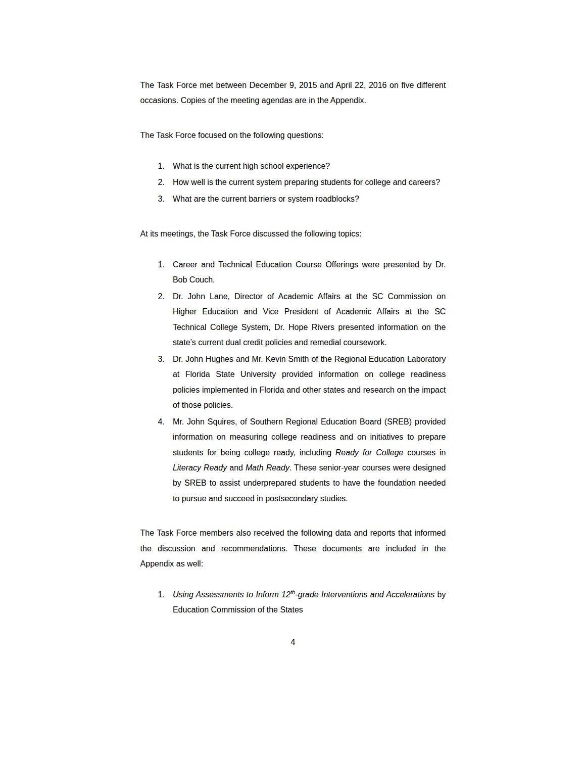The Task Force met between December 9, 2015 and April 22, 2016 on five different occasions. Copies of the meeting agendas are in the Appendix.
The Task Force focused on the following questions:
What is the current high school experience?
How well is the current system preparing students for college and careers?
What are the current barriers or system roadblocks?
At its meetings, the Task Force discussed the following topics:
Career and Technical Education Course Offerings were presented by Dr. Bob Couch.
Dr. John Lane, Director of Academic Affairs at the SC Commission on Higher Education and Vice President of Academic Affairs at the SC Technical College System, Dr. Hope Rivers presented information on the state’s current dual credit policies and remedial coursework.
Dr. John Hughes and Mr. Kevin Smith of the Regional Education Laboratory at Florida State University provided information on college readiness policies implemented in Florida and other states and research on the impact of those policies.
Mr. John Squires, of Southern Regional Education Board (SREB) provided information on measuring college readiness and on initiatives to prepare students for being college ready, including Ready for College courses in Literacy Ready and Math Ready. These senior-year courses were designed by SREB to assist underprepared students to have the foundation needed to pursue and succeed in postsecondary studies.
The Task Force members also received the following data and reports that informed the discussion and recommendations. These documents are included in the Appendix as well:
Using Assessments to Inform 12th-grade Interventions and Accelerations by Education Commission of the States
4